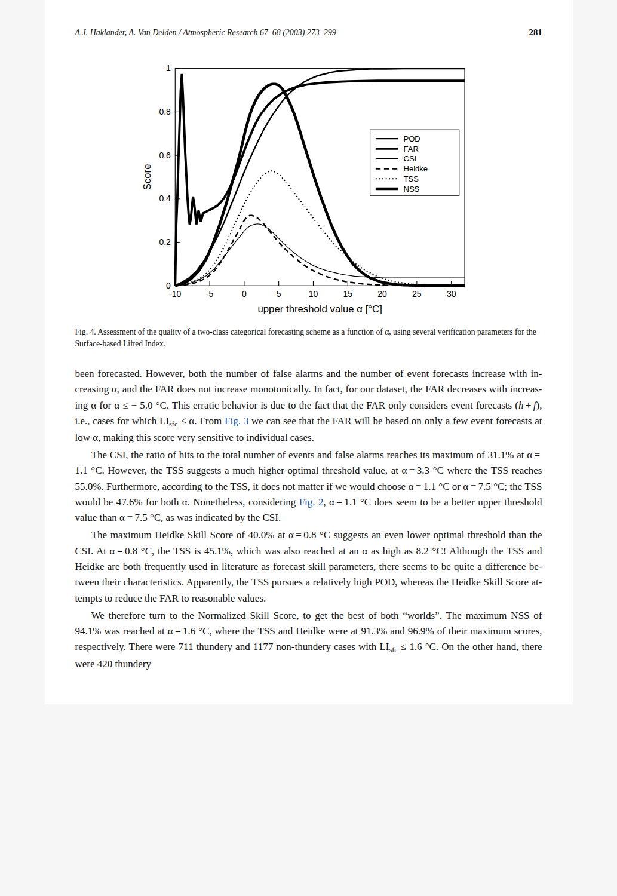A.J. Haklander, A. Van Delden / Atmospheric Research 67–68 (2003) 273–299 281
Verification scores as a function of the upper threshold value alpha Line plot of POD, FAR, CSI, Heidke, TSS and NSS versus upper threshold value alpha in degrees Celsius, from −10 to about 32. POD and FAR rise monotonically toward 1; CSI, Heidke, TSS and NSS peak at low positive alpha and then decline. 0 0.2 0.4 0.6 0.8 1 -10 -5 0 5 10 15 20 25 30 upper threshold value α [°C] Score POD FAR CSI Heidke TSS NSS
Fig. 4. Assessment of the quality of a two-class categorical forecasting scheme as a function of α, using several verification parameters for the Surface-based Lifted Index.
been forecasted. However, both the number of false alarms and the number of event forecasts increase with increasing α, and the FAR does not increase monotonically. In fact, for our dataset, the FAR decreases with increasing α for α ≤ − 5.0 °C. This erratic behavior is due to the fact that the FAR only considers event forecasts (h + f), i.e., cases for which LIsfc ≤ α. From Fig. 3 we can see that the FAR will be based on only a few event forecasts at low α, making this score very sensitive to individual cases.
The CSI, the ratio of hits to the total number of events and false alarms reaches its maximum of 31.1% at α = 1.1 °C. However, the TSS suggests a much higher optimal threshold value, at α = 3.3 °C where the TSS reaches 55.0%. Furthermore, according to the TSS, it does not matter if we would choose α = 1.1 °C or α = 7.5 °C; the TSS would be 47.6% for both α. Nonetheless, considering Fig. 2, α = 1.1 °C does seem to be a better upper threshold value than α = 7.5 °C, as was indicated by the CSI.
The maximum Heidke Skill Score of 40.0% at α = 0.8 °C suggests an even lower optimal threshold than the CSI. At α = 0.8 °C, the TSS is 45.1%, which was also reached at an α as high as 8.2 °C! Although the TSS and Heidke are both frequently used in literature as forecast skill parameters, there seems to be quite a difference between their characteristics. Apparently, the TSS pursues a relatively high POD, whereas the Heidke Skill Score attempts to reduce the FAR to reasonable values.
We therefore turn to the Normalized Skill Score, to get the best of both “worlds”. The maximum NSS of 94.1% was reached at α = 1.6 °C, where the TSS and Heidke were at 91.3% and 96.9% of their maximum scores, respectively. There were 711 thundery and 1177 non-thundery cases with LIsfc ≤ 1.6 °C. On the other hand, there were 420 thundery